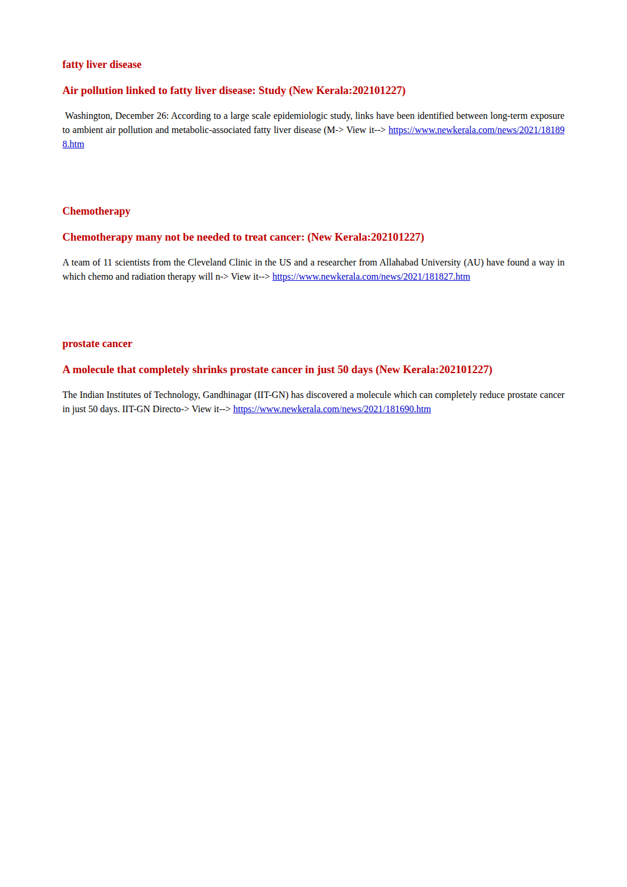fatty liver disease
Air pollution linked to fatty liver disease: Study (New Kerala:202101227)
Washington, December 26: According to a large scale epidemiologic study, links have been identified between long-term exposure to ambient air pollution and metabolic-associated fatty liver disease (M-> View it--> https://www.newkerala.com/news/2021/181898.htm
Chemotherapy
Chemotherapy many not be needed to treat cancer: (New Kerala:202101227)
A team of 11 scientists from the Cleveland Clinic in the US and a researcher from Allahabad University (AU) have found a way in which chemo and radiation therapy will n-> View it--> https://www.newkerala.com/news/2021/181827.htm
prostate cancer
A molecule that completely shrinks prostate cancer in just 50 days (New Kerala:202101227)
The Indian Institutes of Technology, Gandhinagar (IIT-GN) has discovered a molecule which can completely reduce prostate cancer in just 50 days. IIT-GN Directo-> View it--> https://www.newkerala.com/news/2021/181690.htm